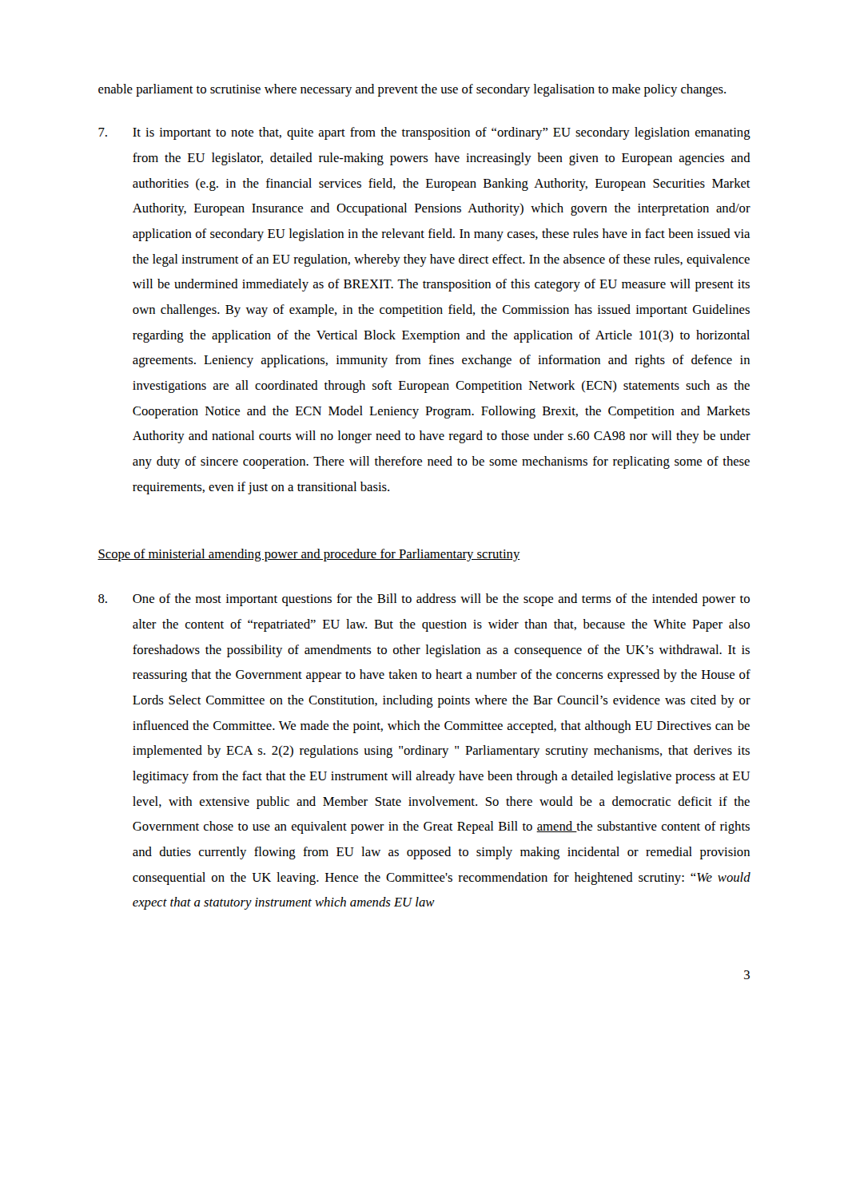enable parliament to scrutinise where necessary and prevent the use of secondary legalisation to make policy changes.
7.
It is important to note that, quite apart from the transposition of “ordinary” EU secondary legislation emanating from the EU legislator, detailed rule-making powers have increasingly been given to European agencies and authorities (e.g. in the financial services field, the European Banking Authority, European Securities Market Authority, European Insurance and Occupational Pensions Authority) which govern the interpretation and/or application of secondary EU legislation in the relevant field. In many cases, these rules have in fact been issued via the legal instrument of an EU regulation, whereby they have direct effect. In the absence of these rules, equivalence will be undermined immediately as of BREXIT. The transposition of this category of EU measure will present its own challenges. By way of example, in the competition field, the Commission has issued important Guidelines regarding the application of the Vertical Block Exemption and the application of Article 101(3) to horizontal agreements. Leniency applications, immunity from fines exchange of information and rights of defence in investigations are all coordinated through soft European Competition Network (ECN) statements such as the Cooperation Notice and the ECN Model Leniency Program. Following Brexit, the Competition and Markets Authority and national courts will no longer need to have regard to those under s.60 CA98 nor will they be under any duty of sincere cooperation. There will therefore need to be some mechanisms for replicating some of these requirements, even if just on a transitional basis.
Scope of ministerial amending power and procedure for Parliamentary scrutiny
8.
One of the most important questions for the Bill to address will be the scope and terms of the intended power to alter the content of “repatriated” EU law. But the question is wider than that, because the White Paper also foreshadows the possibility of amendments to other legislation as a consequence of the UK’s withdrawal. It is reassuring that the Government appear to have taken to heart a number of the concerns expressed by the House of Lords Select Committee on the Constitution, including points where the Bar Council’s evidence was cited by or influenced the Committee. We made the point, which the Committee accepted, that although EU Directives can be implemented by ECA s. 2(2) regulations using "ordinary " Parliamentary scrutiny mechanisms, that derives its legitimacy from the fact that the EU instrument will already have been through a detailed legislative process at EU level, with extensive public and Member State involvement. So there would be a democratic deficit if the Government chose to use an equivalent power in the Great Repeal Bill to amend the substantive content of rights and duties currently flowing from EU law as opposed to simply making incidental or remedial provision consequential on the UK leaving. Hence the Committee's recommendation for heightened scrutiny: “We would expect that a statutory instrument which amends EU law
3